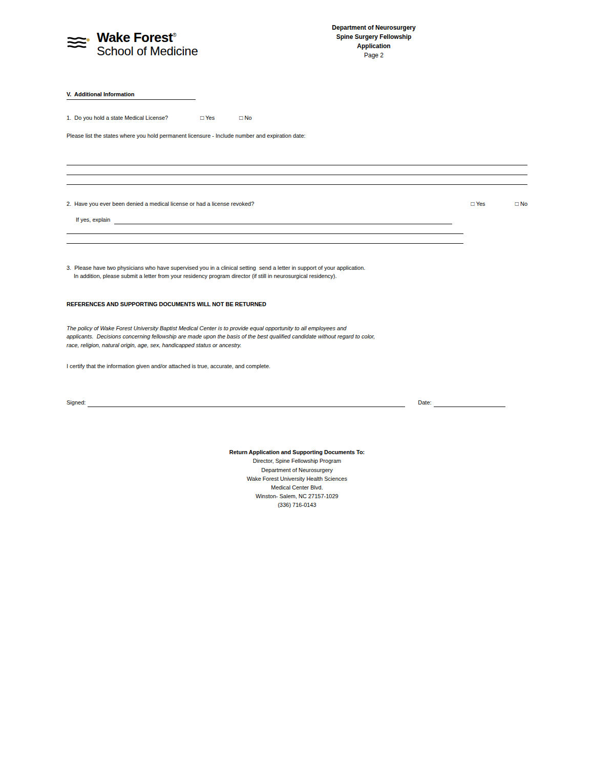Wake Forest®
School of Medicine
Department of Neurosurgery
Spine Surgery Fellowship
Application
Page 2
V. Additional Information
1. Do you hold a state Medical License? □ Yes □ No
Please list the states where you hold permanent licensure - Include number and expiration date:
2. Have you ever been denied a medical license or had a license revoked?
□ Yes □ No
If yes, explain
3. Please have two physicians who have supervised you in a clinical setting send a letter in support of your application.
In addition, please submit a letter from your residency program director (if still in neurosurgical residency).
REFERENCES AND SUPPORTING DOCUMENTS WILL NOT BE RETURNED
The policy of Wake Forest University Baptist Medical Center is to provide equal opportunity to all employees and
applicants. Decisions concerning fellowship are made upon the basis of the best qualified candidate without regard to color,
race, religion, natural origin, age, sex, handicapped status or ancestry.
I certify that the information given and/or attached is true, accurate, and complete.
Signed:
Date:
Return Application and Supporting Documents To:
Director, Spine Fellowship Program
Department of Neurosurgery
Wake Forest University Health Sciences
Medical Center Blvd.
Winston- Salem, NC 27157-1029
(336) 716-0143